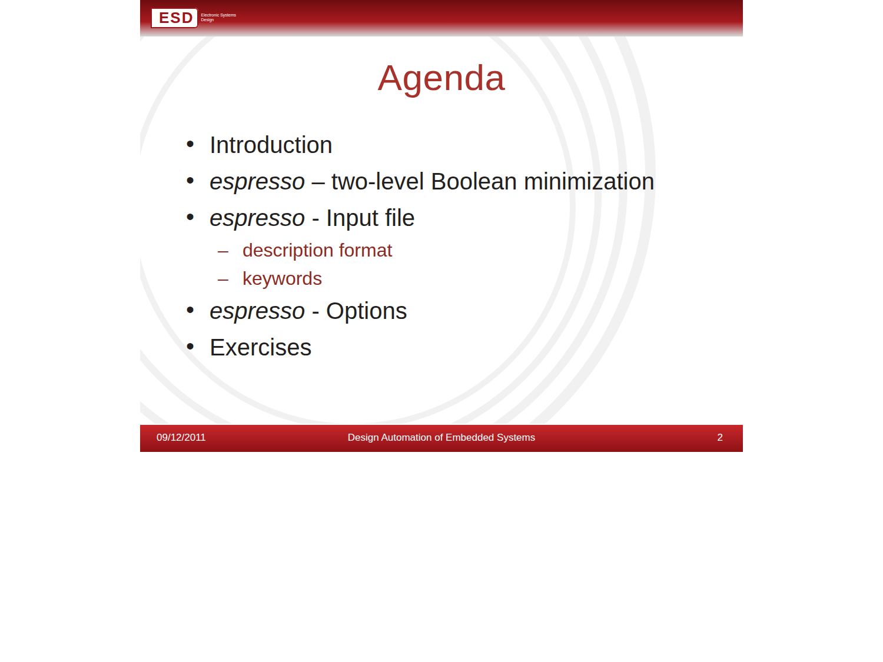ESD Electronic Systems Design
Agenda
Introduction
espresso – two-level Boolean minimization
espresso - Input file
description format
keywords
espresso - Options
Exercises
09/12/2011 Design Automation of Embedded Systems 2